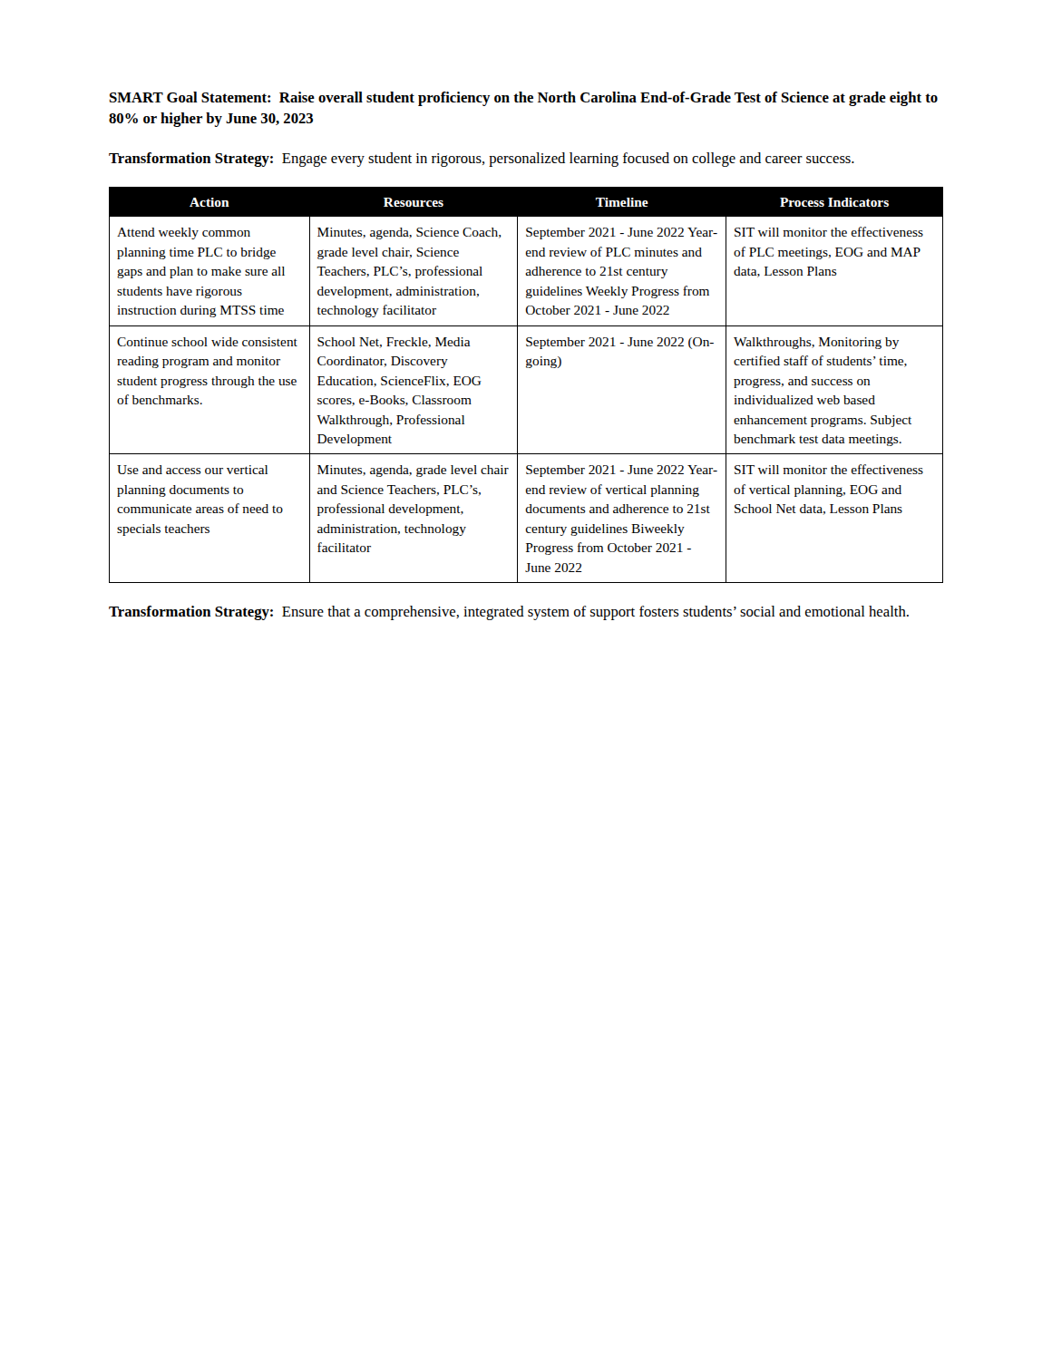SMART Goal Statement: Raise overall student proficiency on the North Carolina End-of-Grade Test of Science at grade eight to 80% or higher by June 30, 2023
Transformation Strategy: Engage every student in rigorous, personalized learning focused on college and career success.
| Action | Resources | Timeline | Process Indicators |
| --- | --- | --- | --- |
| Attend weekly common planning time PLC to bridge gaps and plan to make sure all students have rigorous instruction during MTSS time | Minutes, agenda, Science Coach, grade level chair, Science Teachers, PLC’s, professional development, administration, technology facilitator | September 2021 - June 2022 Year-end review of PLC minutes and adherence to 21st century guidelines Weekly Progress from October 2021 - June 2022 | SIT will monitor the effectiveness of PLC meetings, EOG and MAP data, Lesson Plans |
| Continue school wide consistent reading program and monitor student progress through the use of benchmarks. | School Net, Freckle, Media Coordinator, Discovery Education, ScienceFlix, EOG scores, e-Books, Classroom Walkthrough, Professional Development | September 2021 - June 2022 (On-going) | Walkthroughs, Monitoring by certified staff of students’ time, progress, and success on individualized web based enhancement programs. Subject benchmark test data meetings. |
| Use and access our vertical planning documents to communicate areas of need to specials teachers | Minutes, agenda, grade level chair and Science Teachers, PLC’s, professional development, administration, technology facilitator | September 2021 - June 2022 Year-end review of vertical planning documents and adherence to 21st century guidelines Biweekly Progress from October 2021 - June 2022 | SIT will monitor the effectiveness of vertical planning, EOG and School Net data, Lesson Plans |
Transformation Strategy: Ensure that a comprehensive, integrated system of support fosters students’ social and emotional health.